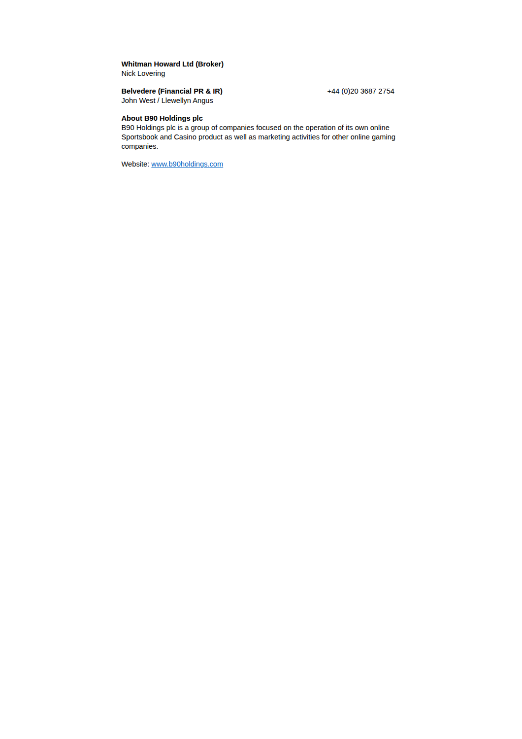Whitman Howard Ltd (Broker)
Nick Lovering
Belvedere (Financial PR & IR)
+44 (0)20 3687 2754
John West / Llewellyn Angus
About B90 Holdings plc
B90 Holdings plc is a group of companies focused on the operation of its own online Sportsbook and Casino product as well as marketing activities for other online gaming companies.
Website: www.b90holdings.com